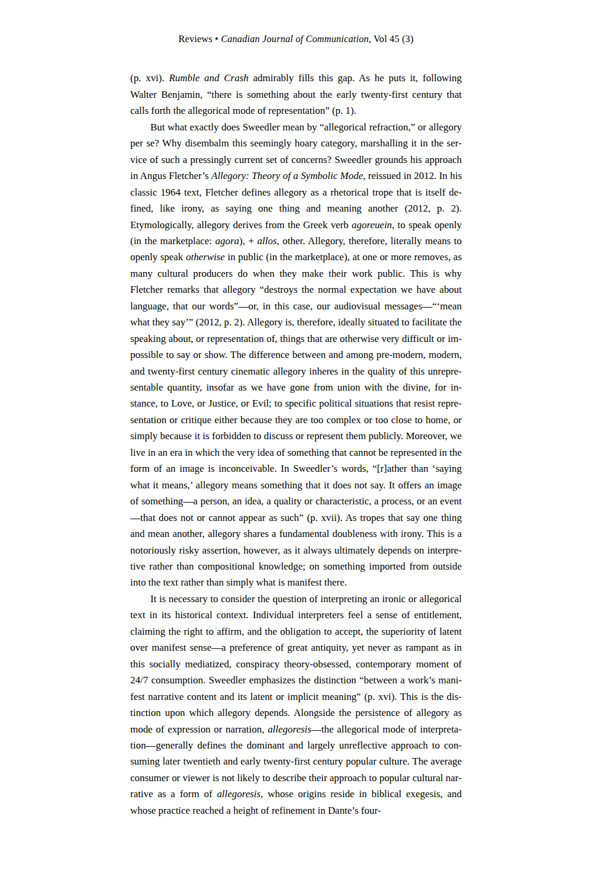Reviews • Canadian Journal of Communication, Vol 45 (3)
(p. xvi). Rumble and Crash admirably fills this gap. As he puts it, following Walter Benjamin, “there is something about the early twenty-first century that calls forth the allegorical mode of representation” (p. 1).
But what exactly does Sweedler mean by “allegorical refraction,” or allegory per se? Why disembalm this seemingly hoary category, marshalling it in the service of such a pressingly current set of concerns? Sweedler grounds his approach in Angus Fletcher’s Allegory: Theory of a Symbolic Mode, reissued in 2012. In his classic 1964 text, Fletcher defines allegory as a rhetorical trope that is itself defined, like irony, as saying one thing and meaning another (2012, p. 2). Etymologically, allegory derives from the Greek verb agoreuein, to speak openly (in the marketplace: agora), + allos, other. Allegory, therefore, literally means to openly speak otherwise in public (in the marketplace), at one or more removes, as many cultural producers do when they make their work public. This is why Fletcher remarks that allegory “destroys the normal expectation we have about language, that our words”—or, in this case, our audiovisual messages—“‘mean what they say’” (2012, p. 2). Allegory is, therefore, ideally situated to facilitate the speaking about, or representation of, things that are otherwise very difficult or impossible to say or show. The difference between and among pre-modern, modern, and twenty-first century cinematic allegory inheres in the quality of this unrepresentable quantity, insofar as we have gone from union with the divine, for instance, to Love, or Justice, or Evil; to specific political situations that resist representation or critique either because they are too complex or too close to home, or simply because it is forbidden to discuss or represent them publicly. Moreover, we live in an era in which the very idea of something that cannot be represented in the form of an image is inconceivable. In Sweedler’s words, “[r]ather than ‘saying what it means,’ allegory means something that it does not say. It offers an image of something—a person, an idea, a quality or characteristic, a process, or an event—that does not or cannot appear as such” (p. xvii). As tropes that say one thing and mean another, allegory shares a fundamental doubleness with irony. This is a notoriously risky assertion, however, as it always ultimately depends on interpretive rather than compositional knowledge; on something imported from outside into the text rather than simply what is manifest there.
It is necessary to consider the question of interpreting an ironic or allegorical text in its historical context. Individual interpreters feel a sense of entitlement, claiming the right to affirm, and the obligation to accept, the superiority of latent over manifest sense—a preference of great antiquity, yet never as rampant as in this socially mediatized, conspiracy theory-obsessed, contemporary moment of 24/7 consumption. Sweedler emphasizes the distinction “between a work’s manifest narrative content and its latent or implicit meaning” (p. xvi). This is the distinction upon which allegory depends. Alongside the persistence of allegory as mode of expression or narration, allegoresis—the allegorical mode of interpretation—generally defines the dominant and largely unreflective approach to consuming later twentieth and early twenty-first century popular culture. The average consumer or viewer is not likely to describe their approach to popular cultural narrative as a form of allegoresis, whose origins reside in biblical exegesis, and whose practice reached a height of refinement in Dante’s four-